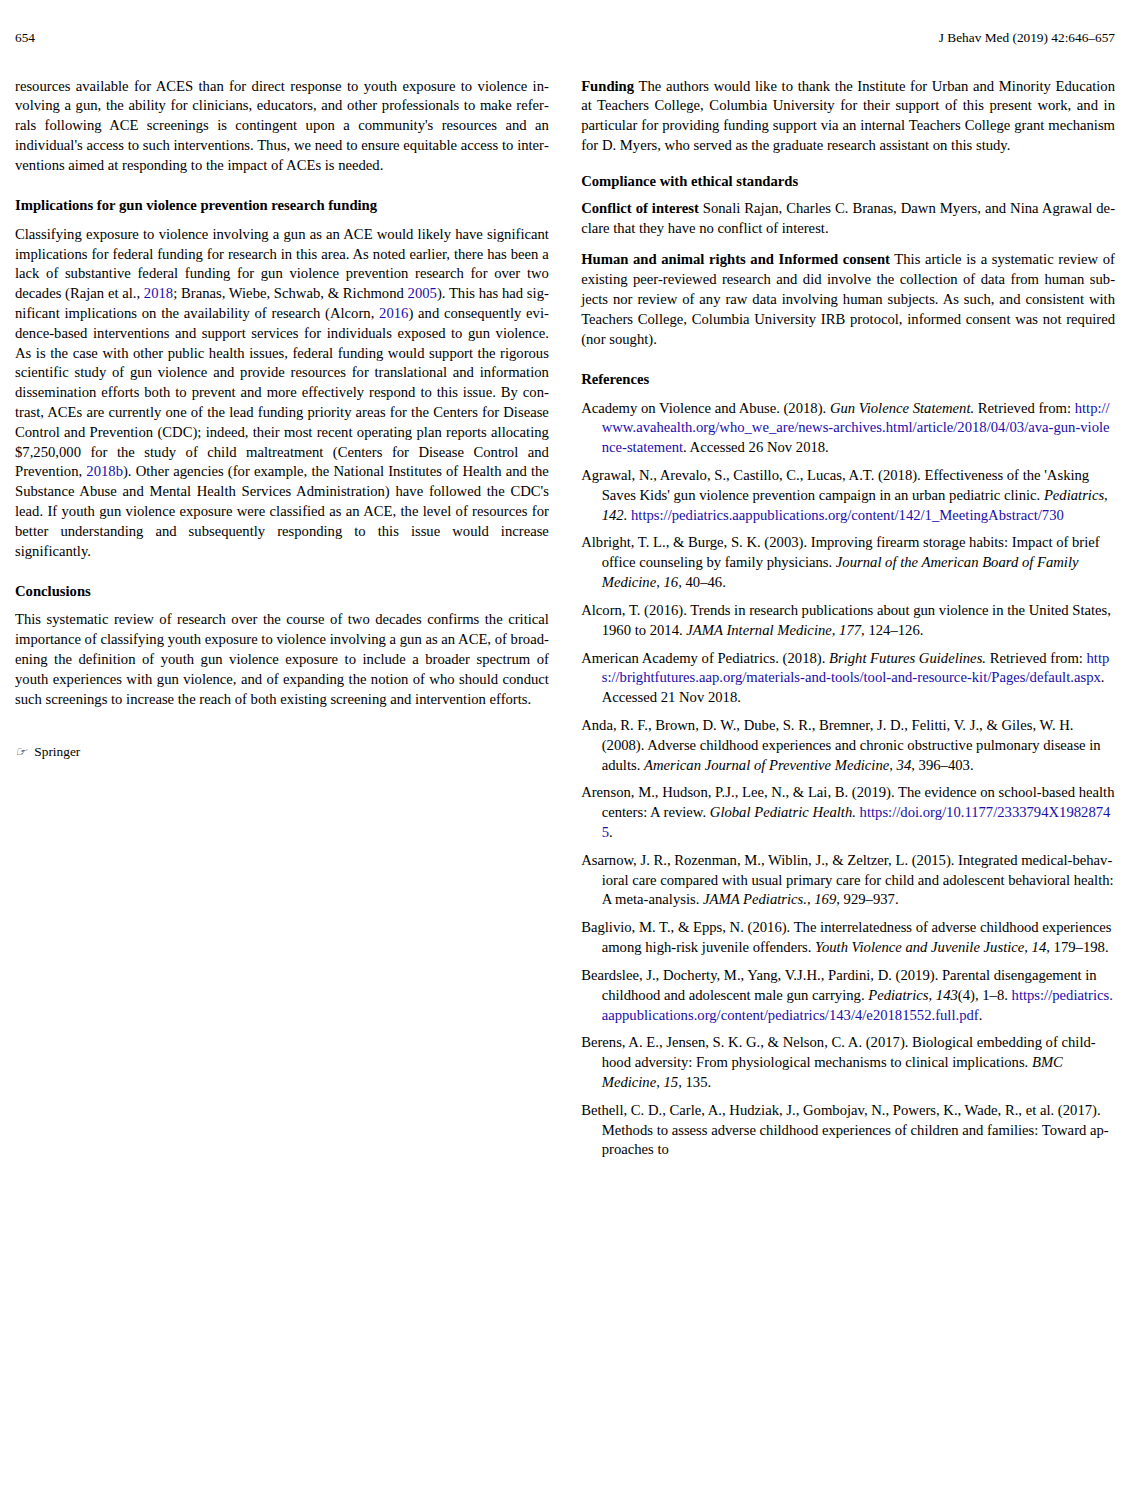654 J Behav Med (2019) 42:646–657
resources available for ACES than for direct response to youth exposure to violence involving a gun, the ability for clinicians, educators, and other professionals to make referrals following ACE screenings is contingent upon a community's resources and an individual's access to such interventions. Thus, we need to ensure equitable access to interventions aimed at responding to the impact of ACEs is needed.
Implications for gun violence prevention research funding
Classifying exposure to violence involving a gun as an ACE would likely have significant implications for federal funding for research in this area. As noted earlier, there has been a lack of substantive federal funding for gun violence prevention research for over two decades (Rajan et al., 2018; Branas, Wiebe, Schwab, & Richmond 2005). This has had significant implications on the availability of research (Alcorn, 2016) and consequently evidence-based interventions and support services for individuals exposed to gun violence. As is the case with other public health issues, federal funding would support the rigorous scientific study of gun violence and provide resources for translational and information dissemination efforts both to prevent and more effectively respond to this issue. By contrast, ACEs are currently one of the lead funding priority areas for the Centers for Disease Control and Prevention (CDC); indeed, their most recent operating plan reports allocating $7,250,000 for the study of child maltreatment (Centers for Disease Control and Prevention, 2018b). Other agencies (for example, the National Institutes of Health and the Substance Abuse and Mental Health Services Administration) have followed the CDC's lead. If youth gun violence exposure were classified as an ACE, the level of resources for better understanding and subsequently responding to this issue would increase significantly.
Conclusions
This systematic review of research over the course of two decades confirms the critical importance of classifying youth exposure to violence involving a gun as an ACE, of broadening the definition of youth gun violence exposure to include a broader spectrum of youth experiences with gun violence, and of expanding the notion of who should conduct such screenings to increase the reach of both existing screening and intervention efforts.
☞ Springer
Funding The authors would like to thank the Institute for Urban and Minority Education at Teachers College, Columbia University for their support of this present work, and in particular for providing funding support via an internal Teachers College grant mechanism for D. Myers, who served as the graduate research assistant on this study.
Compliance with ethical standards
Conflict of interest Sonali Rajan, Charles C. Branas, Dawn Myers, and Nina Agrawal declare that they have no conflict of interest.
Human and animal rights and Informed consent This article is a systematic review of existing peer-reviewed research and did involve the collection of data from human subjects nor review of any raw data involving human subjects. As such, and consistent with Teachers College, Columbia University IRB protocol, informed consent was not required (nor sought).
References
Academy on Violence and Abuse. (2018). Gun Violence Statement. Retrieved from: http://www.avahealth.org/who_we_are/news-archives.html/article/2018/04/03/ava-gun-violence-statement. Accessed 26 Nov 2018.
Agrawal, N., Arevalo, S., Castillo, C., Lucas, A.T. (2018). Effectiveness of the 'Asking Saves Kids' gun violence prevention campaign in an urban pediatric clinic. Pediatrics, 142. https://pediatrics.aappublications.org/content/142/1_MeetingAbstract/730
Albright, T. L., & Burge, S. K. (2003). Improving firearm storage habits: Impact of brief office counseling by family physicians. Journal of the American Board of Family Medicine, 16, 40–46.
Alcorn, T. (2016). Trends in research publications about gun violence in the United States, 1960 to 2014. JAMA Internal Medicine, 177, 124–126.
American Academy of Pediatrics. (2018). Bright Futures Guidelines. Retrieved from: https://brightfutures.aap.org/materials-and-tools/tool-and-resource-kit/Pages/default.aspx. Accessed 21 Nov 2018.
Anda, R. F., Brown, D. W., Dube, S. R., Bremner, J. D., Felitti, V. J., & Giles, W. H. (2008). Adverse childhood experiences and chronic obstructive pulmonary disease in adults. American Journal of Preventive Medicine, 34, 396–403.
Arenson, M., Hudson, P.J., Lee, N., & Lai, B. (2019). The evidence on school-based health centers: A review. Global Pediatric Health. https://doi.org/10.1177/2333794X19828745.
Asarnow, J. R., Rozenman, M., Wiblin, J., & Zeltzer, L. (2015). Integrated medical-behavioral care compared with usual primary care for child and adolescent behavioral health: A meta-analysis. JAMA Pediatrics., 169, 929–937.
Baglivio, M. T., & Epps, N. (2016). The interrelatedness of adverse childhood experiences among high-risk juvenile offenders. Youth Violence and Juvenile Justice, 14, 179–198.
Beardslee, J., Docherty, M., Yang, V.J.H., Pardini, D. (2019). Parental disengagement in childhood and adolescent male gun carrying. Pediatrics, 143(4), 1–8. https://pediatrics.aappublications.org/content/pediatrics/143/4/e20181552.full.pdf.
Berens, A. E., Jensen, S. K. G., & Nelson, C. A. (2017). Biological embedding of childhood adversity: From physiological mechanisms to clinical implications. BMC Medicine, 15, 135.
Bethell, C. D., Carle, A., Hudziak, J., Gombojav, N., Powers, K., Wade, R., et al. (2017). Methods to assess adverse childhood experiences of children and families: Toward approaches to